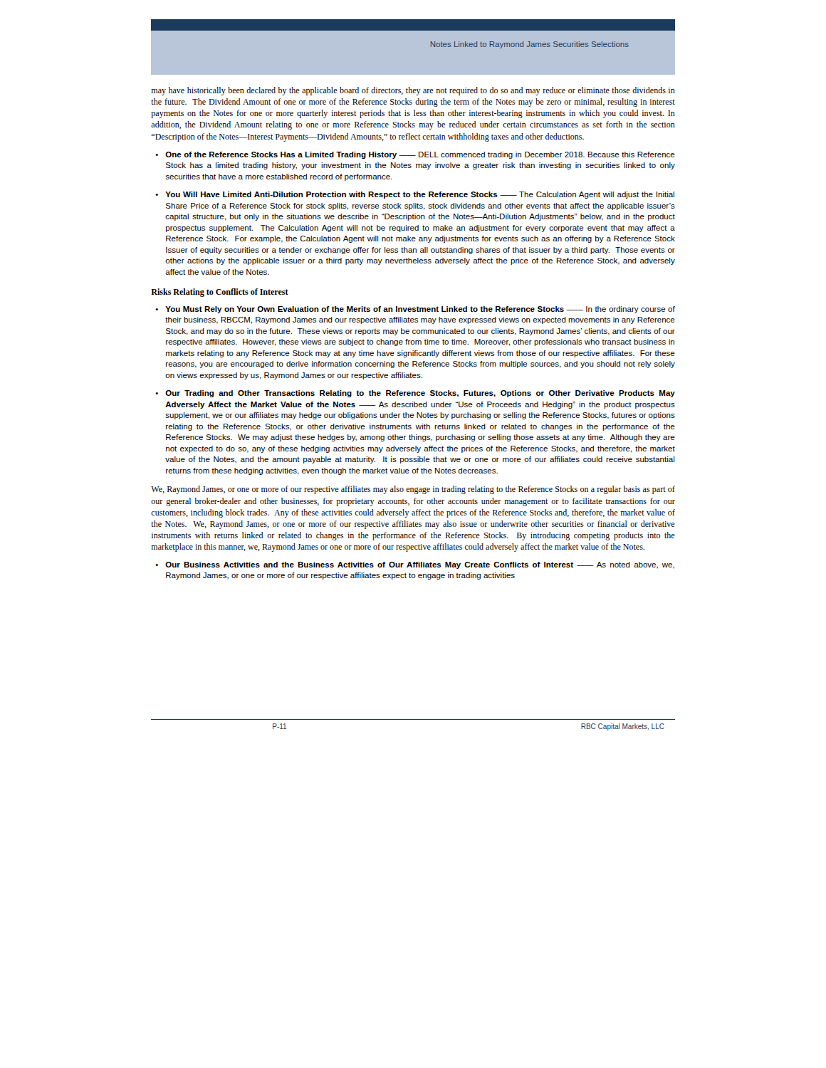Notes Linked to Raymond James Securities Selections
may have historically been declared by the applicable board of directors, they are not required to do so and may reduce or eliminate those dividends in the future. The Dividend Amount of one or more of the Reference Stocks during the term of the Notes may be zero or minimal, resulting in interest payments on the Notes for one or more quarterly interest periods that is less than other interest-bearing instruments in which you could invest. In addition, the Dividend Amount relating to one or more Reference Stocks may be reduced under certain circumstances as set forth in the section “Description of the Notes—Interest Payments—Dividend Amounts,” to reflect certain withholding taxes and other deductions.
One of the Reference Stocks Has a Limited Trading History —— DELL commenced trading in December 2018. Because this Reference Stock has a limited trading history, your investment in the Notes may involve a greater risk than investing in securities linked to only securities that have a more established record of performance.
You Will Have Limited Anti-Dilution Protection with Respect to the Reference Stocks —— The Calculation Agent will adjust the Initial Share Price of a Reference Stock for stock splits, reverse stock splits, stock dividends and other events that affect the applicable issuer’s capital structure, but only in the situations we describe in “Description of the Notes—Anti-Dilution Adjustments” below, and in the product prospectus supplement. The Calculation Agent will not be required to make an adjustment for every corporate event that may affect a Reference Stock. For example, the Calculation Agent will not make any adjustments for events such as an offering by a Reference Stock Issuer of equity securities or a tender or exchange offer for less than all outstanding shares of that issuer by a third party. Those events or other actions by the applicable issuer or a third party may nevertheless adversely affect the price of the Reference Stock, and adversely affect the value of the Notes.
Risks Relating to Conflicts of Interest
You Must Rely on Your Own Evaluation of the Merits of an Investment Linked to the Reference Stocks —— In the ordinary course of their business, RBCCM, Raymond James and our respective affiliates may have expressed views on expected movements in any Reference Stock, and may do so in the future. These views or reports may be communicated to our clients, Raymond James’ clients, and clients of our respective affiliates. However, these views are subject to change from time to time. Moreover, other professionals who transact business in markets relating to any Reference Stock may at any time have significantly different views from those of our respective affiliates. For these reasons, you are encouraged to derive information concerning the Reference Stocks from multiple sources, and you should not rely solely on views expressed by us, Raymond James or our respective affiliates.
Our Trading and Other Transactions Relating to the Reference Stocks, Futures, Options or Other Derivative Products May Adversely Affect the Market Value of the Notes —— As described under “Use of Proceeds and Hedging” in the product prospectus supplement, we or our affiliates may hedge our obligations under the Notes by purchasing or selling the Reference Stocks, futures or options relating to the Reference Stocks, or other derivative instruments with returns linked or related to changes in the performance of the Reference Stocks. We may adjust these hedges by, among other things, purchasing or selling those assets at any time. Although they are not expected to do so, any of these hedging activities may adversely affect the prices of the Reference Stocks, and therefore, the market value of the Notes, and the amount payable at maturity. It is possible that we or one or more of our affiliates could receive substantial returns from these hedging activities, even though the market value of the Notes decreases.
We, Raymond James, or one or more of our respective affiliates may also engage in trading relating to the Reference Stocks on a regular basis as part of our general broker-dealer and other businesses, for proprietary accounts, for other accounts under management or to facilitate transactions for our customers, including block trades. Any of these activities could adversely affect the prices of the Reference Stocks and, therefore, the market value of the Notes. We, Raymond James, or one or more of our respective affiliates may also issue or underwrite other securities or financial or derivative instruments with returns linked or related to changes in the performance of the Reference Stocks. By introducing competing products into the marketplace in this manner, we, Raymond James or one or more of our respective affiliates could adversely affect the market value of the Notes.
Our Business Activities and the Business Activities of Our Affiliates May Create Conflicts of Interest —— As noted above, we, Raymond James, or one or more of our respective affiliates expect to engage in trading activities
P-11 RBC Capital Markets, LLC